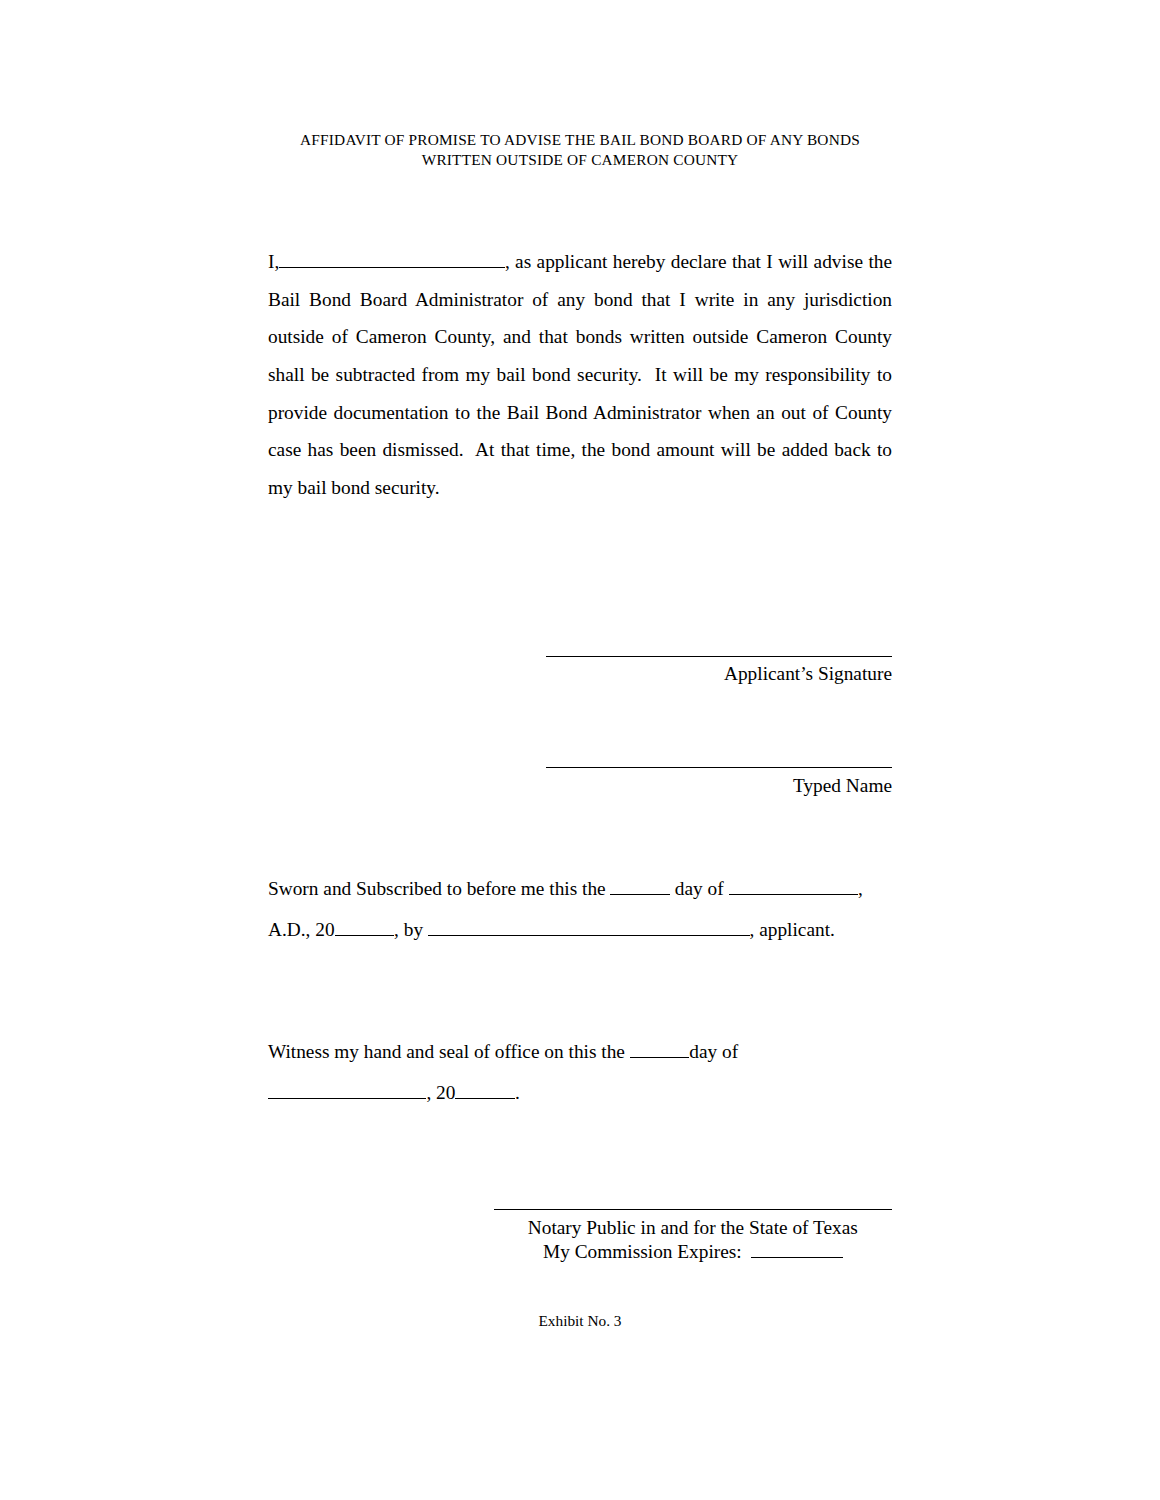Affidavit of Promise to Advise the Bail Bond Board of Any Bonds Written Outside of Cameron County
I, , as applicant hereby declare that I will advise the Bail Bond Board Administrator of any bond that I write in any jurisdiction outside of Cameron County, and that bonds written outside Cameron County shall be subtracted from my bail bond security. It will be my responsibility to provide documentation to the Bail Bond Administrator when an out of County case has been dismissed. At that time, the bond amount will be added back to my bail bond security.
Applicant’s Signature
Typed Name
Sworn and Subscribed to before me this the day of , A.D., 20 , by , applicant.
Witness my hand and seal of office on this the day of , 20 .
Notary Public in and for the State of Texas My Commission Expires:
Exhibit No. 3